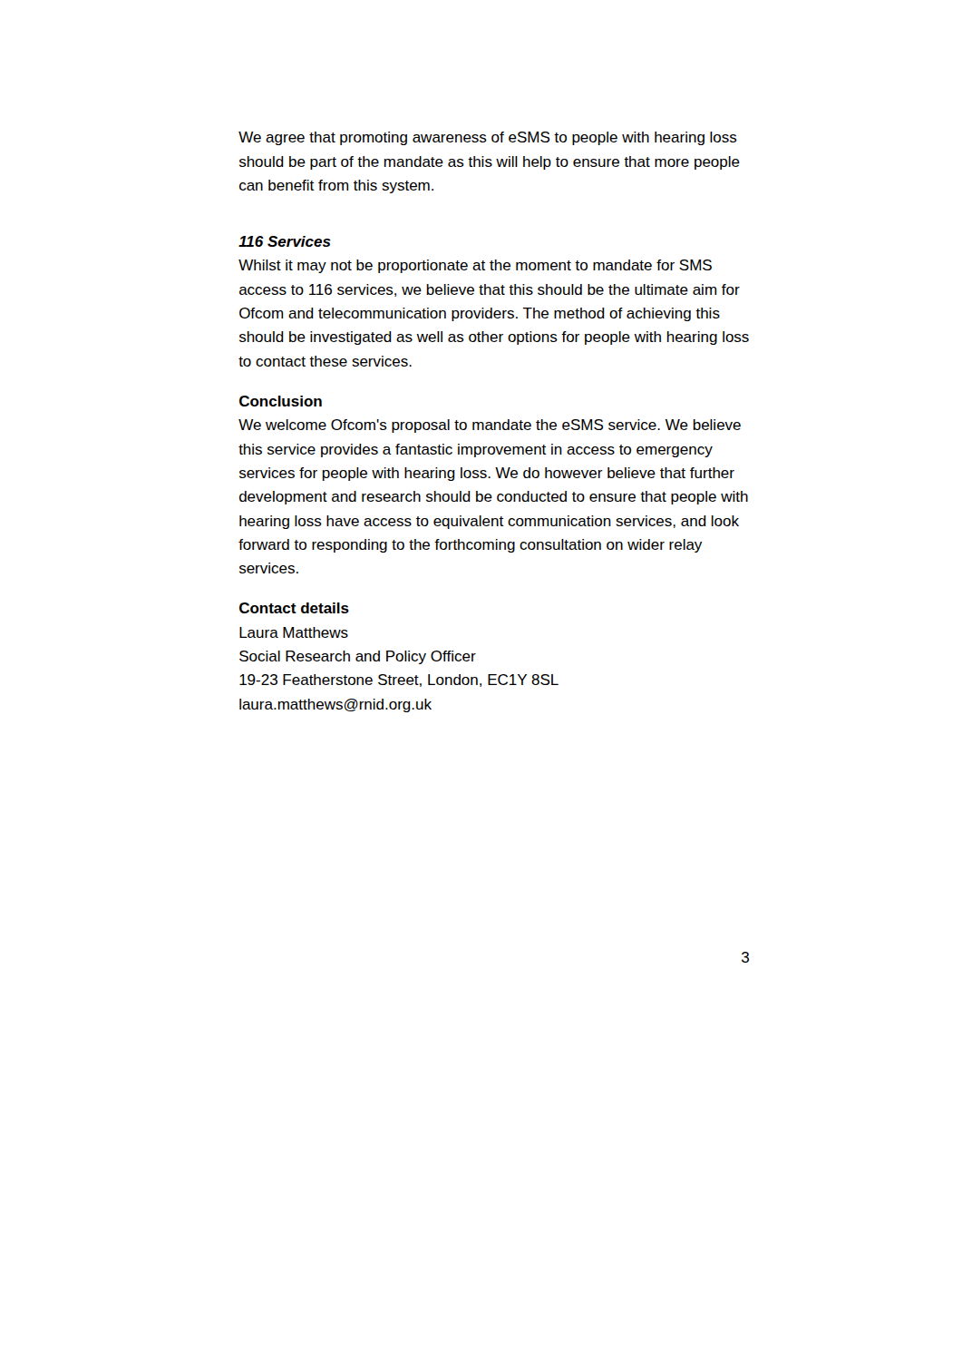We agree that promoting awareness of eSMS to people with hearing loss should be part of the mandate as this will help to ensure that more people can benefit from this system.
116 Services
Whilst it may not be proportionate at the moment to mandate for SMS access to 116 services, we believe that this should be the ultimate aim for Ofcom and telecommunication providers. The method of achieving this should be investigated as well as other options for people with hearing loss to contact these services.
Conclusion
We welcome Ofcom's proposal to mandate the eSMS service. We believe this service provides a fantastic improvement in access to emergency services for people with hearing loss. We do however believe that further development and research should be conducted to ensure that people with hearing loss have access to equivalent communication services, and look forward to responding to the forthcoming consultation on wider relay services.
Contact details
Laura Matthews
Social Research and Policy Officer
19-23 Featherstone Street, London, EC1Y 8SL
laura.matthews@rnid.org.uk
3